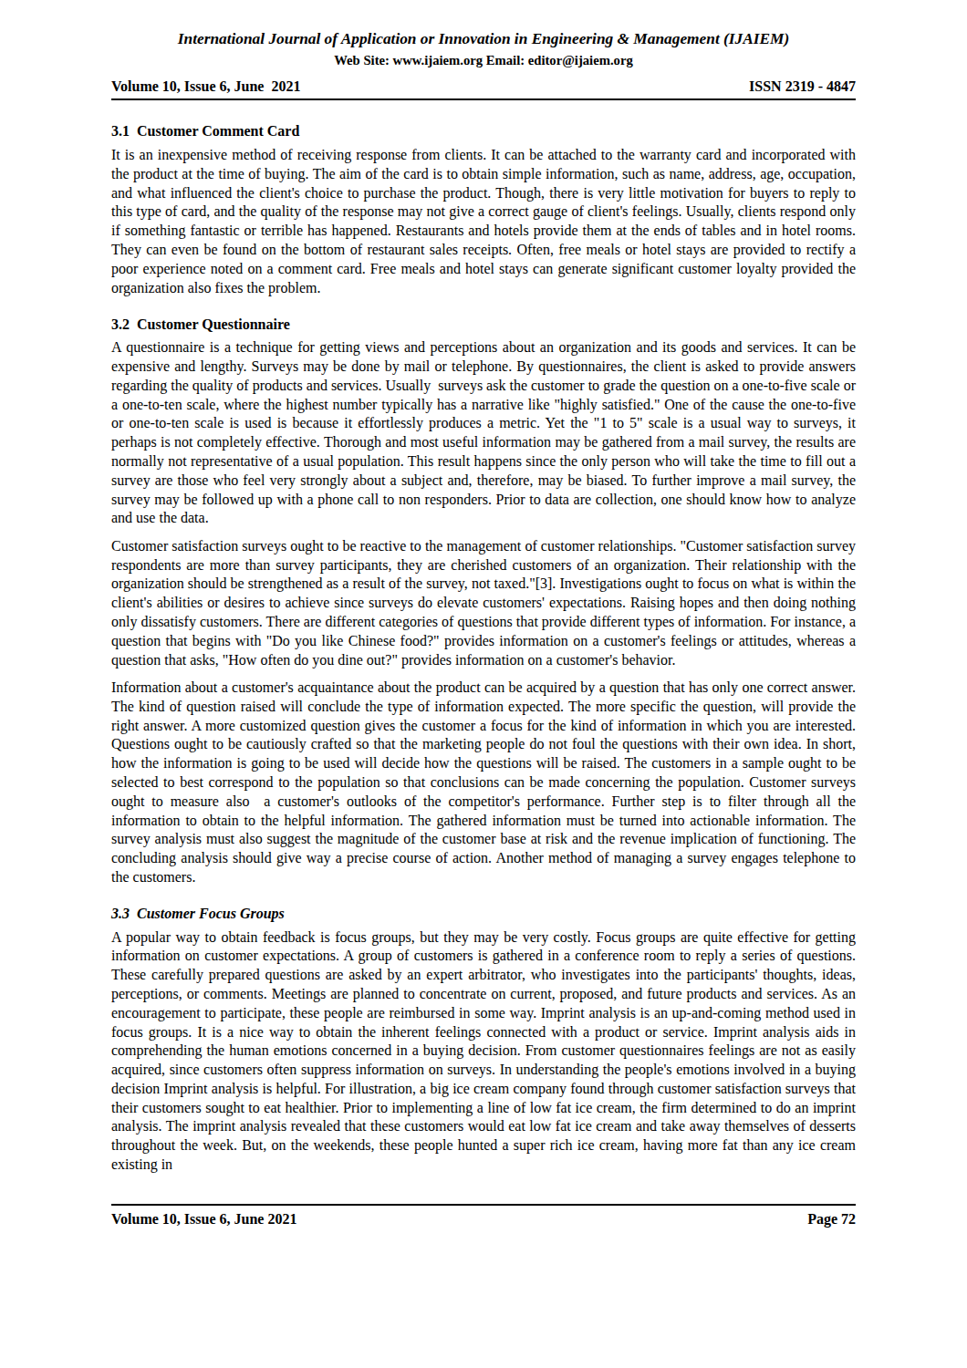International Journal of Application or Innovation in Engineering & Management (IJAIEM)
Web Site: www.ijaiem.org Email: editor@ijaiem.org
Volume 10, Issue 6, June 2021 ISSN 2319 - 4847
3.1 Customer Comment Card
It is an inexpensive method of receiving response from clients. It can be attached to the warranty card and incorporated with the product at the time of buying. The aim of the card is to obtain simple information, such as name, address, age, occupation, and what influenced the client's choice to purchase the product. Though, there is very little motivation for buyers to reply to this type of card, and the quality of the response may not give a correct gauge of client's feelings. Usually, clients respond only if something fantastic or terrible has happened. Restaurants and hotels provide them at the ends of tables and in hotel rooms. They can even be found on the bottom of restaurant sales receipts. Often, free meals or hotel stays are provided to rectify a poor experience noted on a comment card. Free meals and hotel stays can generate significant customer loyalty provided the organization also fixes the problem.
3.2 Customer Questionnaire
A questionnaire is a technique for getting views and perceptions about an organization and its goods and services. It can be expensive and lengthy. Surveys may be done by mail or telephone. By questionnaires, the client is asked to provide answers regarding the quality of products and services. Usually surveys ask the customer to grade the question on a one-to-five scale or a one-to-ten scale, where the highest number typically has a narrative like "highly satisfied." One of the cause the one-to-five or one-to-ten scale is used is because it effortlessly produces a metric. Yet the "1 to 5" scale is a usual way to surveys, it perhaps is not completely effective. Thorough and most useful information may be gathered from a mail survey, the results are normally not representative of a usual population. This result happens since the only person who will take the time to fill out a survey are those who feel very strongly about a subject and, therefore, may be biased. To further improve a mail survey, the survey may be followed up with a phone call to non responders. Prior to data are collection, one should know how to analyze and use the data.
Customer satisfaction surveys ought to be reactive to the management of customer relationships. "Customer satisfaction survey respondents are more than survey participants, they are cherished customers of an organization. Their relationship with the organization should be strengthened as a result of the survey, not taxed."[3]. Investigations ought to focus on what is within the client's abilities or desires to achieve since surveys do elevate customers' expectations. Raising hopes and then doing nothing only dissatisfy customers. There are different categories of questions that provide different types of information. For instance, a question that begins with "Do you like Chinese food?" provides information on a customer's feelings or attitudes, whereas a question that asks, "How often do you dine out?" provides information on a customer's behavior.
Information about a customer's acquaintance about the product can be acquired by a question that has only one correct answer. The kind of question raised will conclude the type of information expected. The more specific the question, will provide the right answer. A more customized question gives the customer a focus for the kind of information in which you are interested. Questions ought to be cautiously crafted so that the marketing people do not foul the questions with their own idea. In short, how the information is going to be used will decide how the questions will be raised. The customers in a sample ought to be selected to best correspond to the population so that conclusions can be made concerning the population. Customer surveys ought to measure also a customer's outlooks of the competitor's performance. Further step is to filter through all the information to obtain to the helpful information. The gathered information must be turned into actionable information. The survey analysis must also suggest the magnitude of the customer base at risk and the revenue implication of functioning. The concluding analysis should give way a precise course of action. Another method of managing a survey engages telephone to the customers.
3.3 Customer Focus Groups
A popular way to obtain feedback is focus groups, but they may be very costly. Focus groups are quite effective for getting information on customer expectations. A group of customers is gathered in a conference room to reply a series of questions. These carefully prepared questions are asked by an expert arbitrator, who investigates into the participants' thoughts, ideas, perceptions, or comments. Meetings are planned to concentrate on current, proposed, and future products and services. As an encouragement to participate, these people are reimbursed in some way. Imprint analysis is an up-and-coming method used in focus groups. It is a nice way to obtain the inherent feelings connected with a product or service. Imprint analysis aids in comprehending the human emotions concerned in a buying decision. From customer questionnaires feelings are not as easily acquired, since customers often suppress information on surveys. In understanding the people's emotions involved in a buying decision Imprint analysis is helpful. For illustration, a big ice cream company found through customer satisfaction surveys that their customers sought to eat healthier. Prior to implementing a line of low fat ice cream, the firm determined to do an imprint analysis. The imprint analysis revealed that these customers would eat low fat ice cream and take away themselves of desserts throughout the week. But, on the weekends, these people hunted a super rich ice cream, having more fat than any ice cream existing in
Volume 10, Issue 6, June 2021 Page 72